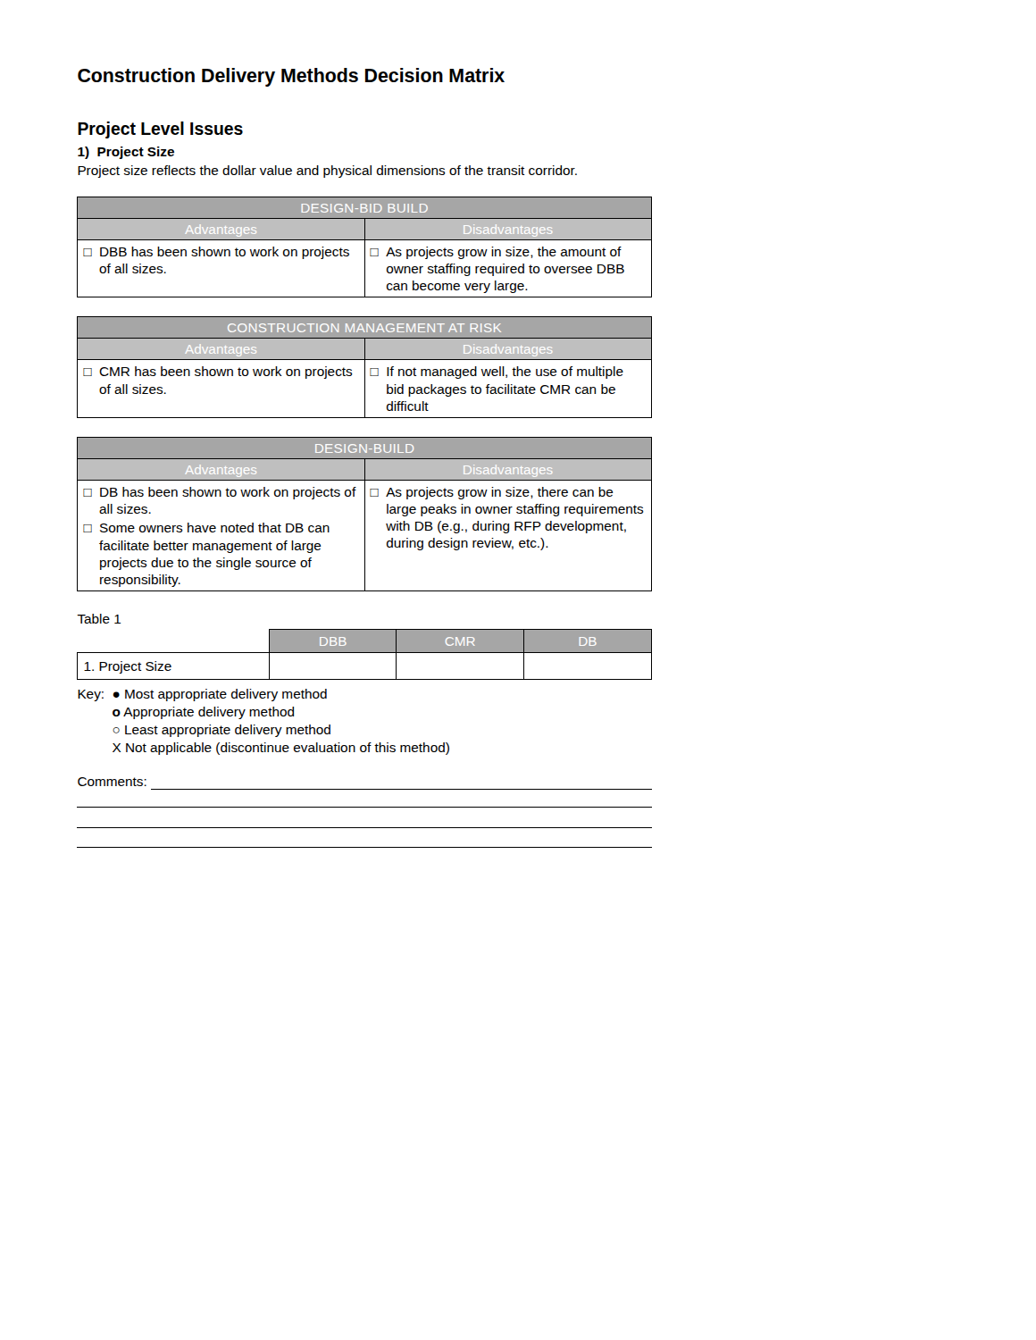Construction Delivery Methods Decision Matrix
Project Level Issues
1) Project Size
Project size reflects the dollar value and physical dimensions of the transit corridor.
| DESIGN-BID BUILD |
| --- |
| Advantages | Disadvantages |
| DBB has been shown to work on projects of all sizes. | As projects grow in size, the amount of owner staffing required to oversee DBB can become very large. |
| CONSTRUCTION MANAGEMENT AT RISK |
| --- |
| Advantages | Disadvantages |
| CMR has been shown to work on projects of all sizes. | If not managed well, the use of multiple bid packages to facilitate CMR can be difficult |
| DESIGN-BUILD |
| --- |
| Advantages | Disadvantages |
| DB has been shown to work on projects of all sizes. Some owners have noted that DB can facilitate better management of large projects due to the single source of responsibility. | As projects grow in size, there can be large peaks in owner staffing requirements with DB (e.g., during RFP development, during design review, etc.). |
Table 1
| | DBB | CMR | DB |
| 1. Project Size | | | |
| Key: | ● Most appropriate delivery method |
| | o Appropriate delivery method |
| | ○ Least appropriate delivery method |
| | X Not applicable (discontinue evaluation of this method) |
Comments: